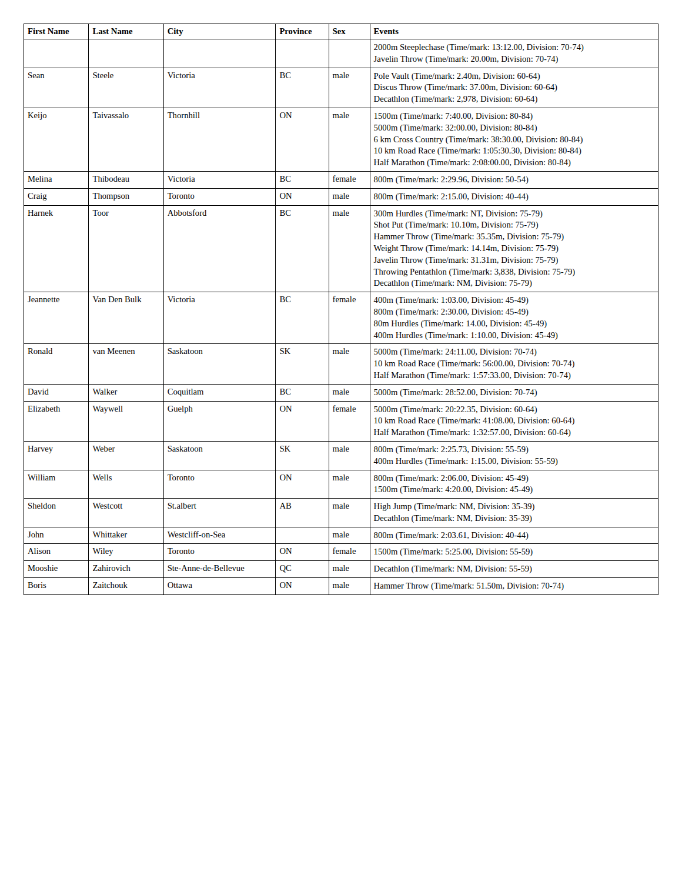Athlete entries with events, marks and divisions
| First Name | Last Name | City | Province | Sex | Events |
| --- | --- | --- | --- | --- | --- |
| | | | | | 2000m Steeplechase (Time/mark: 13:12.00, Division: 70-74) Javelin Throw (Time/mark: 20.00m, Division: 70-74) |
| Sean | Steele | Victoria | BC | male | Pole Vault (Time/mark: 2.40m, Division: 60-64) Discus Throw (Time/mark: 37.00m, Division: 60-64) Decathlon (Time/mark: 2,978, Division: 60-64) |
| Keijo | Taivassalo | Thornhill | ON | male | 1500m (Time/mark: 7:40.00, Division: 80-84) 5000m (Time/mark: 32:00.00, Division: 80-84) 6 km Cross Country (Time/mark: 38:30.00, Division: 80-84) 10 km Road Race (Time/mark: 1:05:30.30, Division: 80-84) Half Marathon (Time/mark: 2:08:00.00, Division: 80-84) |
| Melina | Thibodeau | Victoria | BC | female | 800m (Time/mark: 2:29.96, Division: 50-54) |
| Craig | Thompson | Toronto | ON | male | 800m (Time/mark: 2:15.00, Division: 40-44) |
| Harnek | Toor | Abbotsford | BC | male | 300m Hurdles (Time/mark: NT, Division: 75-79) Shot Put (Time/mark: 10.10m, Division: 75-79) Hammer Throw (Time/mark: 35.35m, Division: 75-79) Weight Throw (Time/mark: 14.14m, Division: 75-79) Javelin Throw (Time/mark: 31.31m, Division: 75-79) Throwing Pentathlon (Time/mark: 3,838, Division: 75-79) Decathlon (Time/mark: NM, Division: 75-79) |
| Jeannette | Van Den Bulk | Victoria | BC | female | 400m (Time/mark: 1:03.00, Division: 45-49) 800m (Time/mark: 2:30.00, Division: 45-49) 80m Hurdles (Time/mark: 14.00, Division: 45-49) 400m Hurdles (Time/mark: 1:10.00, Division: 45-49) |
| Ronald | van Meenen | Saskatoon | SK | male | 5000m (Time/mark: 24:11.00, Division: 70-74) 10 km Road Race (Time/mark: 56:00.00, Division: 70-74) Half Marathon (Time/mark: 1:57:33.00, Division: 70-74) |
| David | Walker | Coquitlam | BC | male | 5000m (Time/mark: 28:52.00, Division: 70-74) |
| Elizabeth | Waywell | Guelph | ON | female | 5000m (Time/mark: 20:22.35, Division: 60-64) 10 km Road Race (Time/mark: 41:08.00, Division: 60-64) Half Marathon (Time/mark: 1:32:57.00, Division: 60-64) |
| Harvey | Weber | Saskatoon | SK | male | 800m (Time/mark: 2:25.73, Division: 55-59) 400m Hurdles (Time/mark: 1:15.00, Division: 55-59) |
| William | Wells | Toronto | ON | male | 800m (Time/mark: 2:06.00, Division: 45-49) 1500m (Time/mark: 4:20.00, Division: 45-49) |
| Sheldon | Westcott | St.albert | AB | male | High Jump (Time/mark: NM, Division: 35-39) Decathlon (Time/mark: NM, Division: 35-39) |
| John | Whittaker | Westcliff-on-Sea | | male | 800m (Time/mark: 2:03.61, Division: 40-44) |
| Alison | Wiley | Toronto | ON | female | 1500m (Time/mark: 5:25.00, Division: 55-59) |
| Mooshie | Zahirovich | Ste-Anne-de-Bellevue | QC | male | Decathlon (Time/mark: NM, Division: 55-59) |
| Boris | Zaitchouk | Ottawa | ON | male | Hammer Throw (Time/mark: 51.50m, Division: 70-74) |